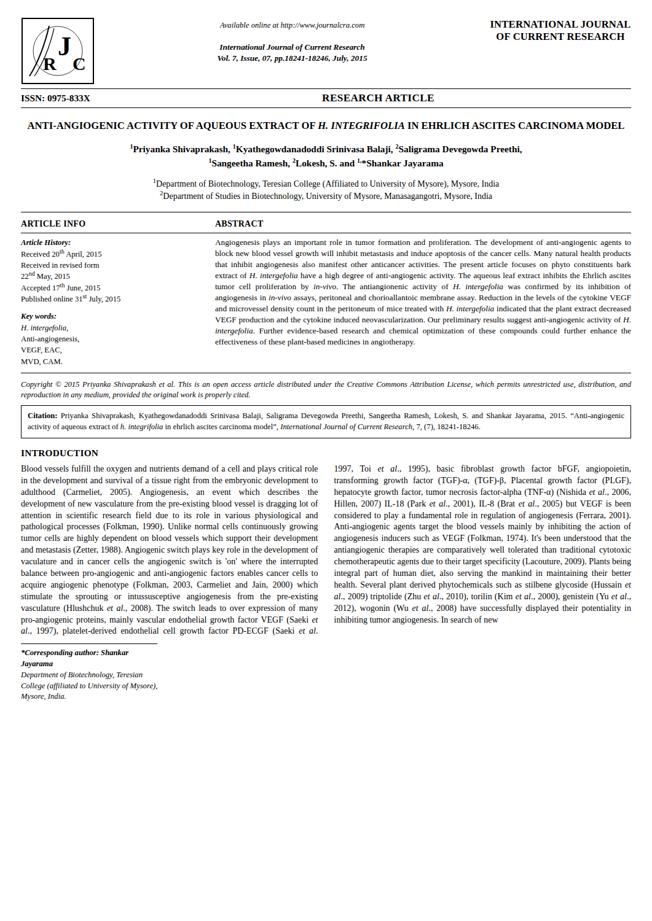J R C
Available online at http://www.journalcra.com
International Journal of Current Research
Vol. 7, Issue, 07, pp.18241-18246, July, 2015
INTERNATIONAL JOURNAL
OF CURRENT RESEARCH
ISSN: 0975-833X
RESEARCH ARTICLE
Anti-angiogenic activity of aqueous extract of H. integrifolia in Ehrlich ascites carcinoma model
1Priyanka Shivaprakash, 1Kyathegowdanadoddi Srinivasa Balaji, 2Saligrama Devegowda Preethi,
1Sangeetha Ramesh, 2Lokesh, S. and 1,*Shankar Jayarama
1Department of Biotechnology, Teresian College (Affiliated to University of Mysore), Mysore, India
2Department of Studies in Biotechnology, University of Mysore, Manasagangotri, Mysore, India
| ARTICLE INFO | ABSTRACT |
| Article History: Received 20 th April, 2015 Received in revised form 22 nd May, 2015 Accepted 17 th June, 2015 Published online 31 st July, 2015 Key words: H. intergefolia , Anti-angiogenesis, VEGF, EAC, MVD, CAM. | Angiogenesis plays an important role in tumor formation and proliferation. The development of anti-angiogenic agents to block new blood vessel growth will inhibit metastasis and induce apoptosis of the cancer cells. Many natural health products that inhibit angiogenesis also manifest other anticancer activities. The present article focuses on phyto constituents bark extract of H. intergefolia have a high degree of anti-angiogenic activity. The aqueous leaf extract inhibits the Ehrlich ascites tumor cell proliferation by in-vivo . The antiangionenic activity of H. intergefolia was confirmed by its inhibition of angiogenesis in in-vivo assays, peritoneal and chorioallantoic membrane assay. Reduction in the levels of the cytokine VEGF and microvessel density count in the peritoneum of mice treated with H. intergefolia indicated that the plant extract decreased VEGF production and the cytokine induced neovascularization. Our preliminary results suggest anti-angiogenic activity of H. intergefolia . Further evidence-based research and chemical optimization of these compounds could further enhance the effectiveness of these plant-based medicines in angiotherapy. |
Copyright © 2015 Priyanka Shivaprakash et al. This is an open access article distributed under the Creative Commons Attribution License, which permits unrestricted use, distribution, and reproduction in any medium, provided the original work is properly cited.
Citation: Priyanka Shivaprakash, Kyathegowdanadoddi Srinivasa Balaji, Saligrama Devegowda Preethi, Sangeetha Ramesh, Lokesh, S. and Shankar Jayarama, 2015. “Anti-angiogenic activity of aqueous extract of h. integrifolia in ehrlich ascites carcinoma model”, International Journal of Current Research, 7, (7), 18241-18246.
INTRODUCTION
Blood vessels fulfill the oxygen and nutrients demand of a cell and plays critical role in the development and survival of a tissue right from the embryonic development to adulthood (Carmeliet, 2005). Angiogenesis, an event which describes the development of new vasculature from the pre-existing blood vessel is dragging lot of attention in scientific research field due to its role in various physiological and pathological processes (Folkman, 1990). Unlike normal cells continuously growing tumor cells are highly dependent on blood vessels which support their development and metastasis (Zetter, 1988). Angiogenic switch plays key role in the development of vaculature and in cancer cells the angiogenic switch is 'on' where the interrupted balance between pro-angiogenic and anti-angiogenic factors enables cancer cells to acquire angiogenic phenotype (Folkman, 2003, Carmeliet and Jain, 2000) which stimulate the sprouting or intussusceptive angiogenesis from the pre-existing vasculature (Hlushchuk et al., 2008). The switch leads to over expression of many pro-angiogenic proteins, mainly vascular endothelial growth factor VEGF (Saeki et al., 1997), platelet-derived endothelial cell growth factor PD-ECGF (Saeki et al. 1997, Toi et al., 1995), basic fibroblast growth factor bFGF, angiopoietin, transforming growth factor (TGF)-α, (TGF)-β, Placental growth factor (PLGF), hepatocyte growth factor, tumor necrosis factor-alpha (TNF-α) (Nishida et al., 2006, Hillen, 2007) IL-18 (Park et al., 2001), IL-8 (Brat et al., 2005) but VEGF is been considered to play a fundamental role in regulation of angiogenesis (Ferrara, 2001). Anti-angiogenic agents target the blood vessels mainly by inhibiting the action of angiogenesis inducers such as VEGF (Folkman, 1974). It's been understood that the antiangiogenic therapies are comparatively well tolerated than traditional cytotoxic chemotherapeutic agents due to their target specificity (Lacouture, 2009). Plants being integral part of human diet, also serving the mankind in maintaining their better health. Several plant derived phytochemicals such as stilbene glycoside (Hussain et al., 2009) triptolide (Zhu et al., 2010), torilin (Kim et al., 2000), genistein (Yu et al., 2012), wogonin (Wu et al., 2008) have successfully displayed their potentiality in inhibiting tumor angiogenesis. In search of new
*Corresponding author: Shankar Jayarama
Department of Biotechnology, Teresian College (affiliated to University of Mysore), Mysore, India.